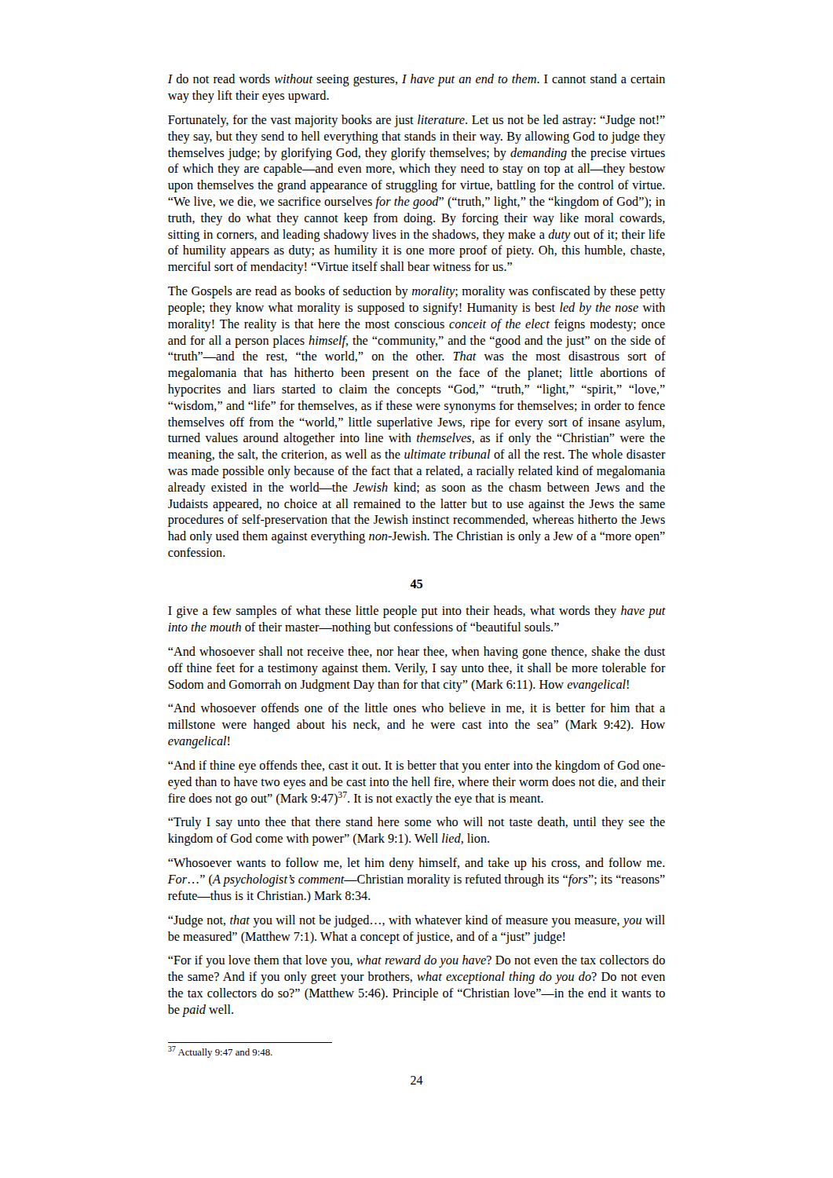I do not read words without seeing gestures, I have put an end to them. I cannot stand a certain way they lift their eyes upward.
Fortunately, for the vast majority books are just literature. Let us not be led astray: “Judge not!” they say, but they send to hell everything that stands in their way. By allowing God to judge they themselves judge; by glorifying God, they glorify themselves; by demanding the precise virtues of which they are capable—and even more, which they need to stay on top at all—they bestow upon themselves the grand appearance of struggling for virtue, battling for the control of virtue. “We live, we die, we sacrifice ourselves for the good” (“truth,” light,” the “kingdom of God”); in truth, they do what they cannot keep from doing. By forcing their way like moral cowards, sitting in corners, and leading shadowy lives in the shadows, they make a duty out of it; their life of humility appears as duty; as humility it is one more proof of piety. Oh, this humble, chaste, merciful sort of mendacity! “Virtue itself shall bear witness for us.”
The Gospels are read as books of seduction by morality; morality was confiscated by these petty people; they know what morality is supposed to signify! Humanity is best led by the nose with morality! The reality is that here the most conscious conceit of the elect feigns modesty; once and for all a person places himself, the “community,” and the “good and the just” on the side of “truth”—and the rest, “the world,” on the other. That was the most disastrous sort of megalomania that has hitherto been present on the face of the planet; little abortions of hypocrites and liars started to claim the concepts “God,” “truth,” “light,” “spirit,” “love,” “wisdom,” and “life” for themselves, as if these were synonyms for themselves; in order to fence themselves off from the “world,” little superlative Jews, ripe for every sort of insane asylum, turned values around altogether into line with themselves, as if only the “Christian” were the meaning, the salt, the criterion, as well as the ultimate tribunal of all the rest. The whole disaster was made possible only because of the fact that a related, a racially related kind of megalomania already existed in the world—the Jewish kind; as soon as the chasm between Jews and the Judaists appeared, no choice at all remained to the latter but to use against the Jews the same procedures of self-preservation that the Jewish instinct recommended, whereas hitherto the Jews had only used them against everything non-Jewish. The Christian is only a Jew of a “more open” confession.
45
I give a few samples of what these little people put into their heads, what words they have put into the mouth of their master—nothing but confessions of “beautiful souls.”
“And whosoever shall not receive thee, nor hear thee, when having gone thence, shake the dust off thine feet for a testimony against them. Verily, I say unto thee, it shall be more tolerable for Sodom and Gomorrah on Judgment Day than for that city” (Mark 6:11). How evangelical!
“And whosoever offends one of the little ones who believe in me, it is better for him that a millstone were hanged about his neck, and he were cast into the sea” (Mark 9:42). How evangelical!
“And if thine eye offends thee, cast it out. It is better that you enter into the kingdom of God one-eyed than to have two eyes and be cast into the hell fire, where their worm does not die, and their fire does not go out” (Mark 9:47)37. It is not exactly the eye that is meant.
“Truly I say unto thee that there stand here some who will not taste death, until they see the kingdom of God come with power” (Mark 9:1). Well lied, lion.
“Whosoever wants to follow me, let him deny himself, and take up his cross, and follow me. For…” (A psychologist’s comment—Christian morality is refuted through its “fors”; its “reasons” refute—thus is it Christian.) Mark 8:34.
“Judge not, that you will not be judged…, with whatever kind of measure you measure, you will be measured” (Matthew 7:1). What a concept of justice, and of a “just” judge!
“For if you love them that love you, what reward do you have? Do not even the tax collectors do the same? And if you only greet your brothers, what exceptional thing do you do? Do not even the tax collectors do so?” (Matthew 5:46). Principle of “Christian love”—in the end it wants to be paid well.
37 Actually 9:47 and 9:48.
24